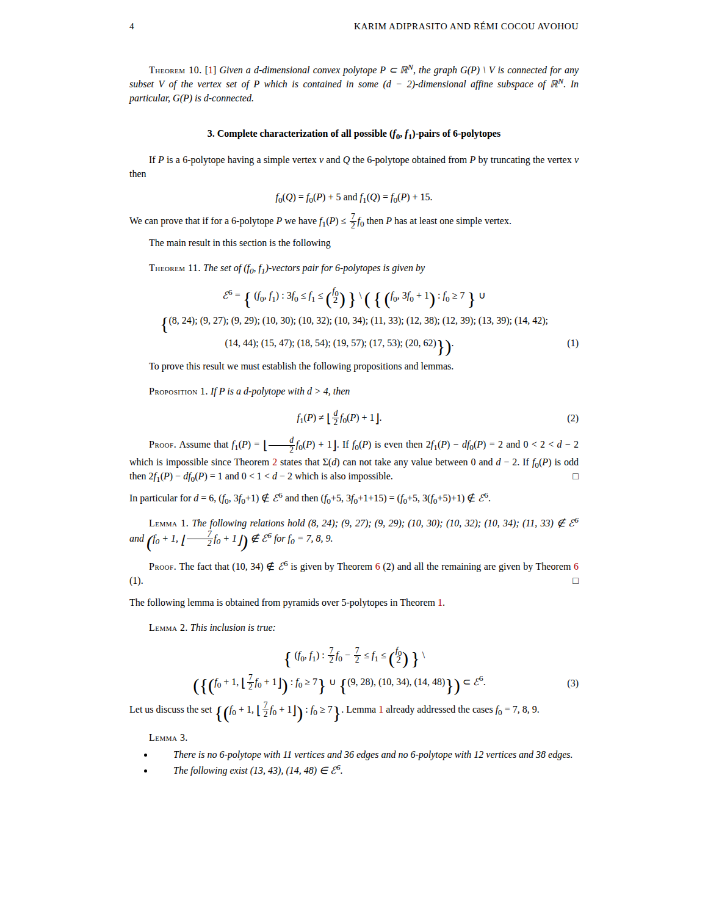4 KARIM ADIPRASITO AND RÉMI COCOU AVOHOU
Theorem 10. [1] Given a d-dimensional convex polytope P ⊂ ℝN, the graph G(P) \ V is connected for any subset V of the vertex set of P which is contained in some (d − 2)-dimensional affine subspace of ℝN. In particular, G(P) is d-connected.
3. Complete characterization of all possible (f0, f1)-pairs of 6-polytopes
If P is a 6-polytope having a simple vertex v and Q the 6-polytope obtained from P by truncating the vertex v then
f0(Q) = f0(P) + 5 and f1(Q) = f0(P) + 15.
We can prove that if for a 6-polytope P we have f1(P) ≤ 72 f0 then P has at least one simple vertex.
The main result in this section is the following
Theorem 11. The set of (f0, f1)-vectors pair for 6-polytopes is given by
ℰ6 = { (f0, f1) : 3f0 ≤ f1 ≤ (f02) } \ ( { (f0, 3f0 + 1) : f0 ≥ 7 } ∪
{(8, 24); (9, 27); (9, 29); (10, 30); (10, 32); (10, 34); (11, 33); (12, 38); (12, 39); (13, 39); (14, 42);
(14, 44); (15, 47); (18, 54); (19, 57); (17, 53); (20, 62)}).
(1)
To prove this result we must establish the following propositions and lemmas.
Proposition 1. If P is a d-polytope with d > 4, then
f1(P) ≠ ⌊d 2 f0(P) + 1⌋.
(2)
Proof. Assume that f1(P) = ⌊d 2 f0(P) + 1⌋. If f0(P) is even then 2f1(P) − df0(P) = 2 and 0 < 2 < d − 2 which is impossible since Theorem 2 states that Σ(d) can not take any value between 0 and d − 2. If f0(P) is odd then 2f1(P) − df0(P) = 1 and 0 < 1 < d − 2 which is also impossible. □
In particular for d = 6, (f0, 3f0+1) ∉ ℰ6 and then (f0+5, 3f0+1+15) = (f0+5, 3(f0+5)+1) ∉ ℰ6.
Lemma 1. The following relations hold (8, 24); (9, 27); (9, 29); (10, 30); (10, 32); (10, 34); (11, 33) ∉ ℰ6 and (f0 + 1, ⌊72f0 + 1⌋) ∉ ℰ6 for f0 = 7, 8, 9.
Proof. The fact that (10, 34) ∉ ℰ6 is given by Theorem 6 (2) and all the remaining are given by Theorem 6 (1). □
The following lemma is obtained from pyramids over 5-polytopes in Theorem 1.
Lemma 2. This inclusion is true:
{ (f0, f1) : 72 f0 − 72 ≤ f1 ≤ (f02) } \
({(f0 + 1, ⌊72 f0 + 1⌋) : f0 ≥ 7} ∪ {(9, 28), (10, 34), (14, 48)}) ⊂ ℰ6.
(3)
Let us discuss the set {(f0 + 1, ⌊72 f0 + 1⌋) : f0 ≥ 7}. Lemma 1 already addressed the cases f0 = 7, 8, 9.
Lemma 3.
There is no 6-polytope with 11 vertices and 36 edges and no 6-polytope with 12 vertices and 38 edges.
The following exist (13, 43), (14, 48) ∈ ℰ6.